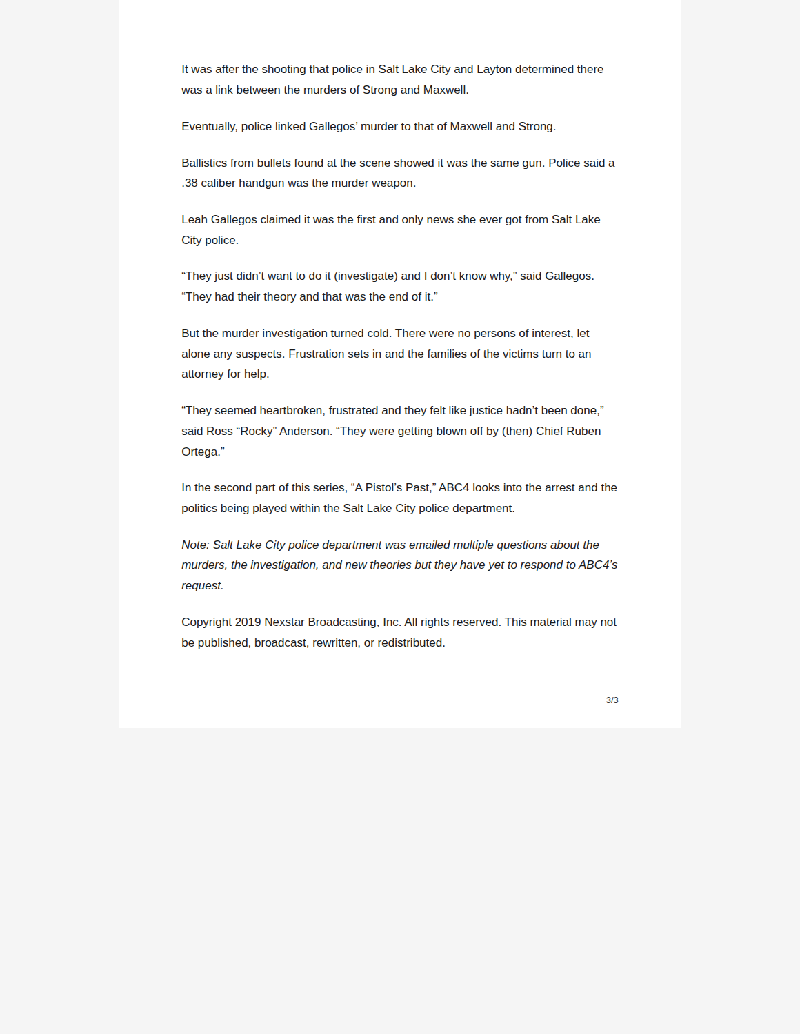It was after the shooting that police in Salt Lake City and Layton determined there was a link between the murders of Strong and Maxwell.
Eventually, police linked Gallegos’ murder to that of Maxwell and Strong.
Ballistics from bullets found at the scene showed it was the same gun. Police said a .38 caliber handgun was the murder weapon.
Leah Gallegos claimed it was the first and only news she ever got from Salt Lake City police.
“They just didn’t want to do it (investigate) and I don’t know why,” said Gallegos. “They had their theory and that was the end of it.”
But the murder investigation turned cold. There were no persons of interest, let alone any suspects. Frustration sets in and the families of the victims turn to an attorney for help.
“They seemed heartbroken, frustrated and they felt like justice hadn’t been done,” said Ross “Rocky” Anderson. “They were getting blown off by (then) Chief Ruben Ortega.”
In the second part of this series, “A Pistol’s Past,” ABC4 looks into the arrest and the politics being played within the Salt Lake City police department.
Note: Salt Lake City police department was emailed multiple questions about the murders, the investigation, and new theories but they have yet to respond to ABC4’s request.
Copyright 2019 Nexstar Broadcasting, Inc. All rights reserved. This material may not be published, broadcast, rewritten, or redistributed.
3/3